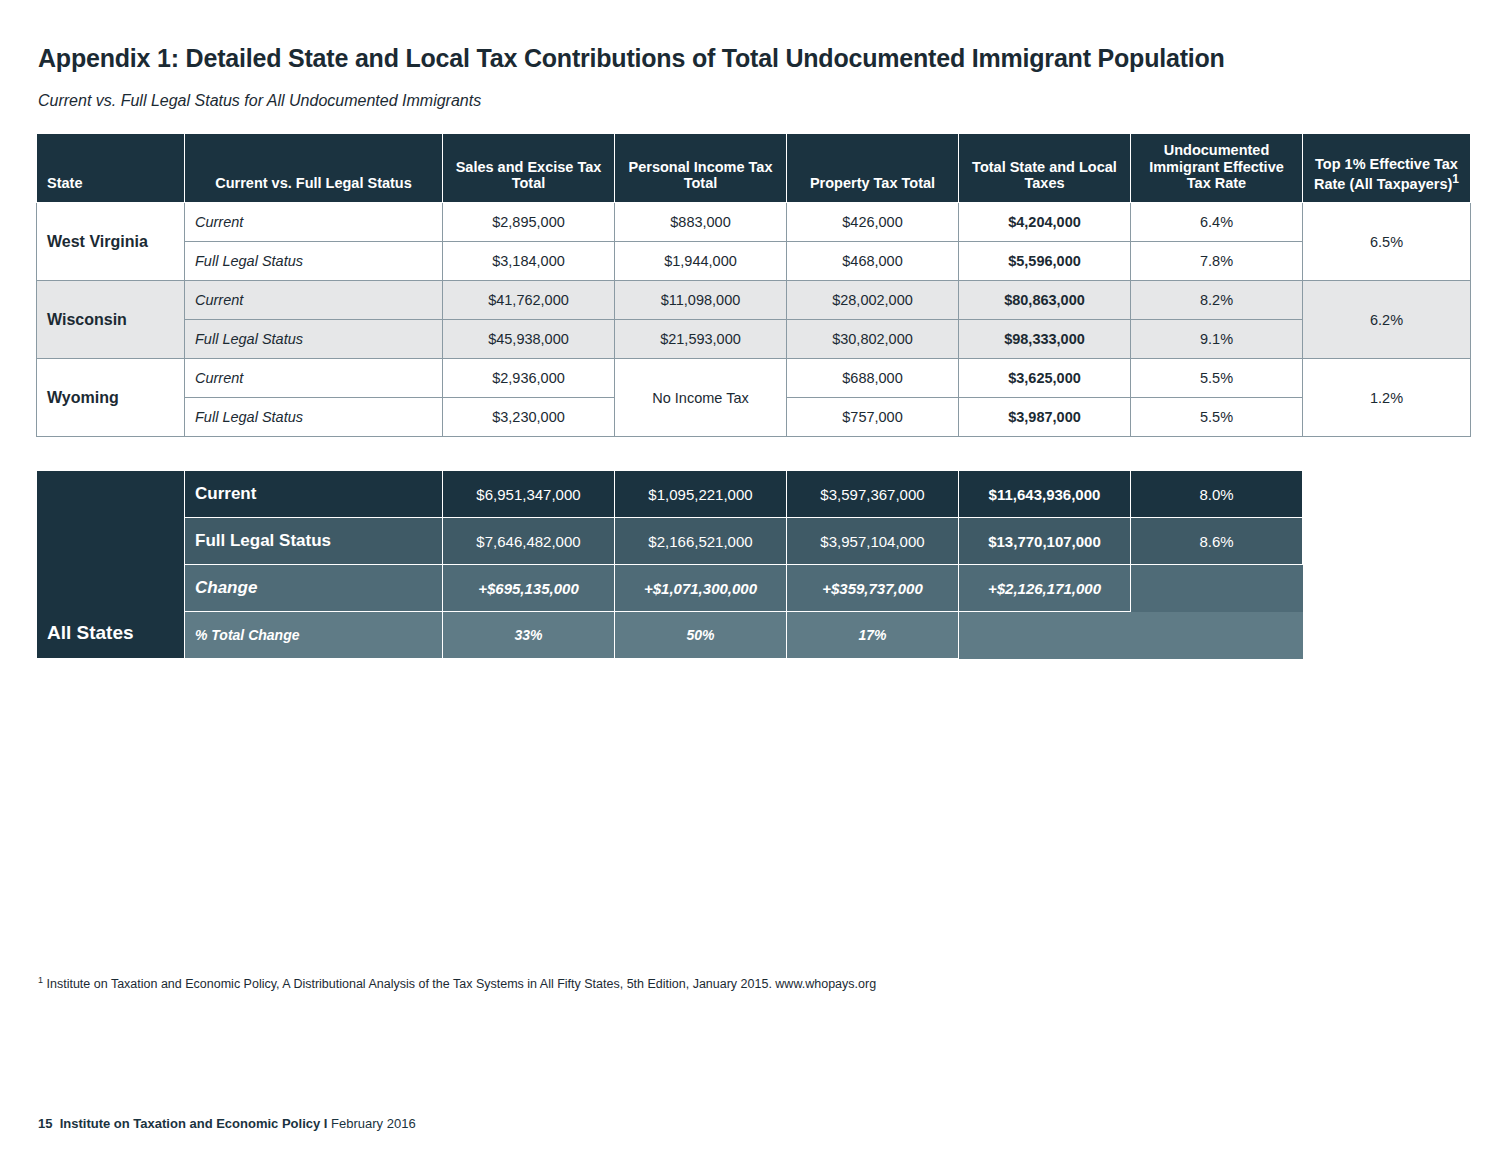Appendix 1: Detailed State and Local Tax Contributions of Total Undocumented Immigrant Population
Current vs. Full Legal Status for All Undocumented Immigrants
| State | Current vs. Full Legal Status | Sales and Excise Tax Total | Personal Income Tax Total | Property Tax Total | Total State and Local Taxes | Undocumented Immigrant Effective Tax Rate | Top 1% Effective Tax Rate (All Taxpayers) 1 |
| --- | --- | --- | --- | --- | --- | --- | --- |
| West Virginia | Current | $2,895,000 | $883,000 | $426,000 | $4,204,000 | 6.4% | 6.5% |
| Full Legal Status | $3,184,000 | $1,944,000 | $468,000 | $5,596,000 | 7.8% |
| Wisconsin | Current | $41,762,000 | $11,098,000 | $28,002,000 | $80,863,000 | 8.2% | 6.2% |
| Full Legal Status | $45,938,000 | $21,593,000 | $30,802,000 | $98,333,000 | 9.1% |
| Wyoming | Current | $2,936,000 | No Income Tax | $688,000 | $3,625,000 | 5.5% | 1.2% |
| Full Legal Status | $3,230,000 | $757,000 | $3,987,000 | 5.5% |
| All States | Current | $6,951,347,000 | $1,095,221,000 | $3,597,367,000 | $11,643,936,000 | 8.0% | 5.4% |
| Full Legal Status | $7,646,482,000 | $2,166,521,000 | $3,957,104,000 | $13,770,107,000 | 8.6% |
| Change | +$695,135,000 | +$1,071,300,000 | +$359,737,000 | +$2,126,171,000 | | |
| % Total Change | 33% | 50% | 17% | | | |
1 Institute on Taxation and Economic Policy, A Distributional Analysis of the Tax Systems in All Fifty States, 5th Edition, January 2015. www.whopays.org
15 Institute on Taxation and Economic Policy I February 2016